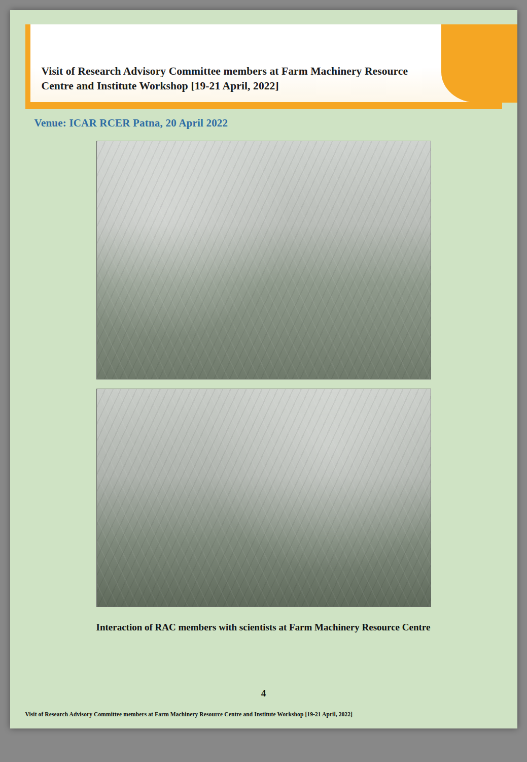Visit of Research Advisory Committee members at Farm Machinery Resource Centre and Institute Workshop [19-21 April, 2022]
Venue: ICAR RCER Patna, 20 April 2022
Interaction of RAC members with scientists at Farm Machinery Resource Centre
4
Visit of Research Advisory Committee members at Farm Machinery Resource Centre and Institute Workshop [19-21 April, 2022]